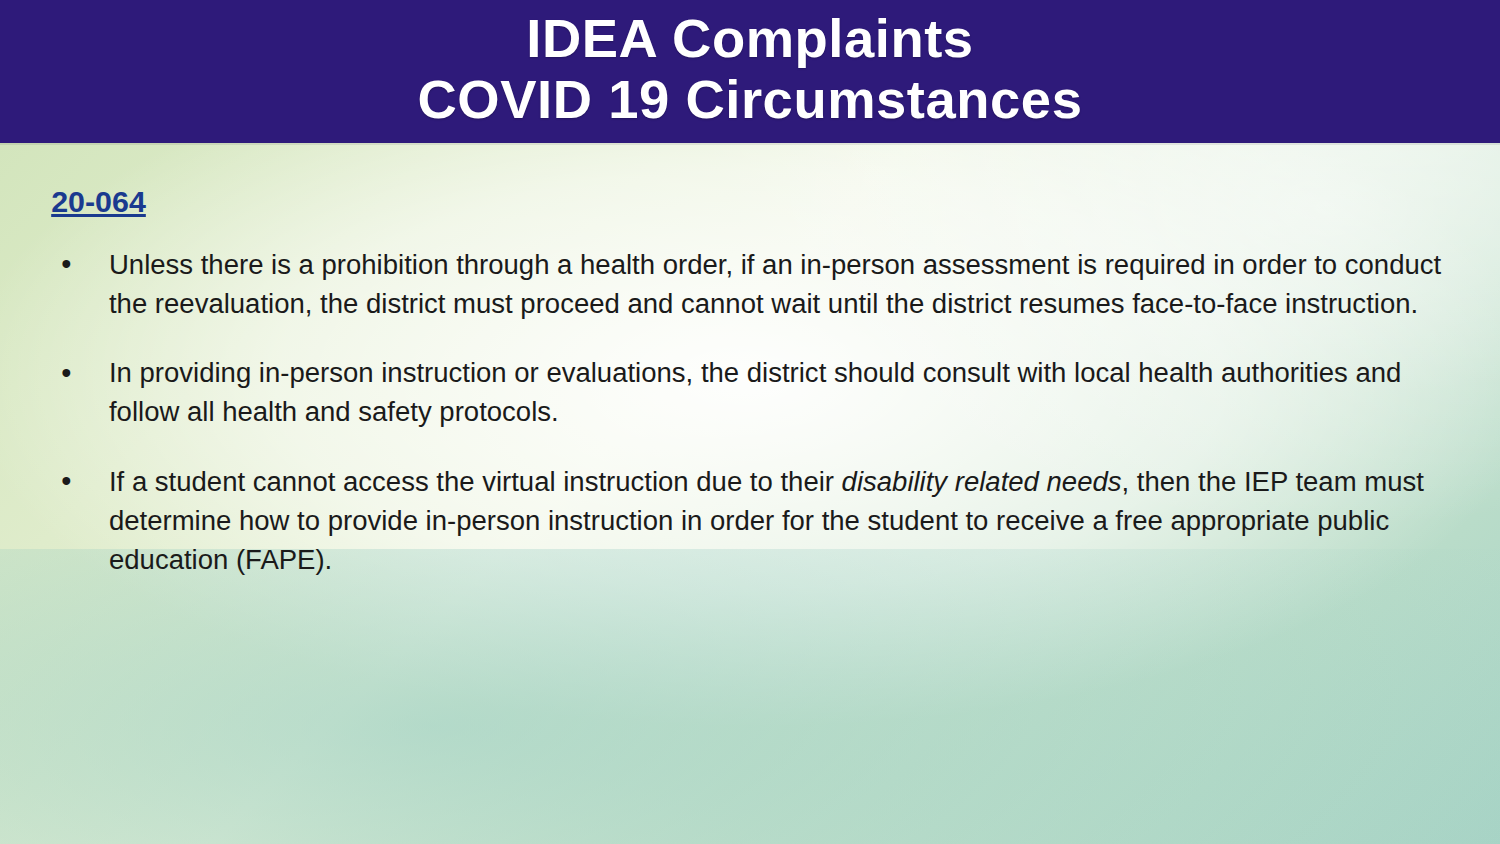IDEA Complaints COVID 19 Circumstances
20-064
Unless there is a prohibition through a health order, if an in-person assessment is required in order to conduct the reevaluation, the district must proceed and cannot wait until the district resumes face-to-face instruction.
In providing in-person instruction or evaluations, the district should consult with local health authorities and follow all health and safety protocols.
If a student cannot access the virtual instruction due to their disability related needs, then the IEP team must determine how to provide in-person instruction in order for the student to receive a free appropriate public education (FAPE).